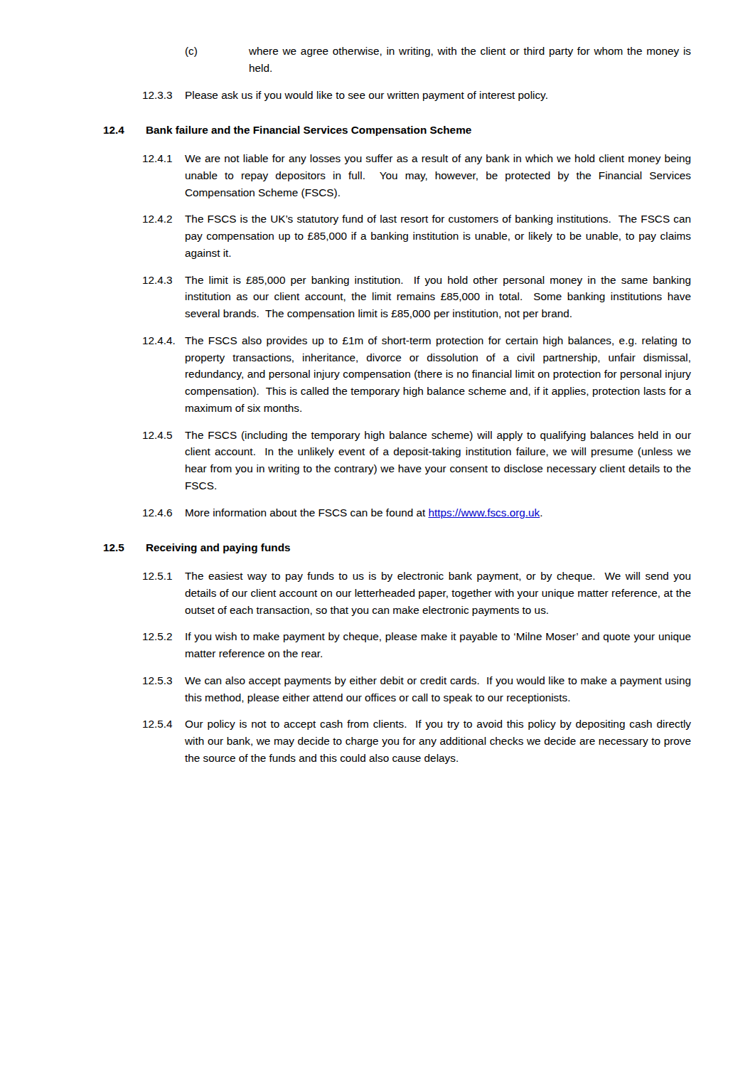(c) where we agree otherwise, in writing, with the client or third party for whom the money is held.
12.3.3 Please ask us if you would like to see our written payment of interest policy.
12.4 Bank failure and the Financial Services Compensation Scheme
12.4.1 We are not liable for any losses you suffer as a result of any bank in which we hold client money being unable to repay depositors in full. You may, however, be protected by the Financial Services Compensation Scheme (FSCS).
12.4.2 The FSCS is the UK’s statutory fund of last resort for customers of banking institutions. The FSCS can pay compensation up to £85,000 if a banking institution is unable, or likely to be unable, to pay claims against it.
12.4.3 The limit is £85,000 per banking institution. If you hold other personal money in the same banking institution as our client account, the limit remains £85,000 in total. Some banking institutions have several brands. The compensation limit is £85,000 per institution, not per brand.
12.4.4. The FSCS also provides up to £1m of short-term protection for certain high balances, e.g. relating to property transactions, inheritance, divorce or dissolution of a civil partnership, unfair dismissal, redundancy, and personal injury compensation (there is no financial limit on protection for personal injury compensation). This is called the temporary high balance scheme and, if it applies, protection lasts for a maximum of six months.
12.4.5 The FSCS (including the temporary high balance scheme) will apply to qualifying balances held in our client account. In the unlikely event of a deposit-taking institution failure, we will presume (unless we hear from you in writing to the contrary) we have your consent to disclose necessary client details to the FSCS.
12.4.6 More information about the FSCS can be found at https://www.fscs.org.uk.
12.5 Receiving and paying funds
12.5.1 The easiest way to pay funds to us is by electronic bank payment, or by cheque. We will send you details of our client account on our letterheaded paper, together with your unique matter reference, at the outset of each transaction, so that you can make electronic payments to us.
12.5.2 If you wish to make payment by cheque, please make it payable to ‘Milne Moser’ and quote your unique matter reference on the rear.
12.5.3 We can also accept payments by either debit or credit cards. If you would like to make a payment using this method, please either attend our offices or call to speak to our receptionists.
12.5.4 Our policy is not to accept cash from clients. If you try to avoid this policy by depositing cash directly with our bank, we may decide to charge you for any additional checks we decide are necessary to prove the source of the funds and this could also cause delays.